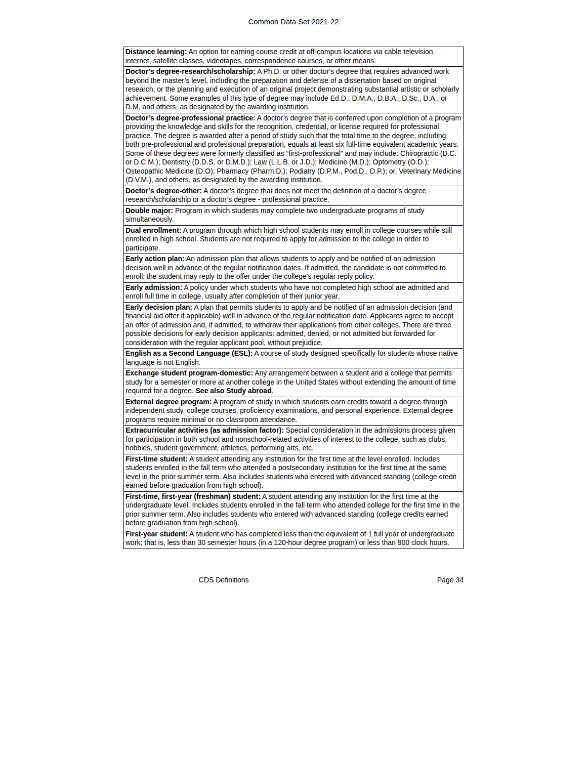Common Data Set 2021-22
| Distance learning: An option for earning course credit at off-campus locations via cable television, internet, satellite classes, videotapes, correspondence courses, or other means. |
| Doctor’s degree-research/scholarship: A Ph.D. or other doctor's degree that requires advanced work beyond the master’s level, including the preparation and defense of a dissertation based on original research, or the planning and execution of an original project demonstrating substantial artistic or scholarly achievement. Some examples of this type of degree may include Ed.D., D.M.A., D.B.A., D.Sc., D.A., or D.M, and others, as designated by the awarding institution. |
| Doctor’s degree-professional practice: A doctor’s degree that is conferred upon completion of a program providing the knowledge and skills for the recognition, credential, or license required for professional practice. The degree is awarded after a period of study such that the total time to the degree, including both pre-professional and professional preparation, equals at least six full-time equivalent academic years. Some of these degrees were formerly classified as “first-professional” and may include: Chiropractic (D.C. or D.C.M.); Dentistry (D.D.S. or D.M.D.); Law (L.L.B. or J.D.); Medicine (M.D.); Optometry (O.D.); Osteopathic Medicine (D.O); Pharmacy (Pharm.D.); Podiatry (D.P.M., Pod.D., D.P.); or, Veterinary Medicine (D.V.M.), and others, as designated by the awarding institution. |
| Doctor’s degree-other: A doctor’s degree that does not meet the definition of a doctor’s degree - research/scholarship or a doctor’s degree - professional practice. |
| Double major: Program in which students may complete two undergraduate programs of study simultaneously. |
| Dual enrollment: A program through which high school students may enroll in college courses while still enrolled in high school. Students are not required to apply for admission to the college in order to participate. |
| Early action plan: An admission plan that allows students to apply and be notified of an admission decision well in advance of the regular notification dates. If admitted, the candidate is not committed to enroll; the student may reply to the offer under the college’s regular reply policy. |
| Early admission: A policy under which students who have not completed high school are admitted and enroll full time in college, usually after completion of their junior year. |
| Early decision plan: A plan that permits students to apply and be notified of an admission decision (and financial aid offer if applicable) well in advance of the regular notification date. Applicants agree to accept an offer of admission and, if admitted, to withdraw their applications from other colleges. There are three possible decisions for early decision applicants: admitted, denied, or not admitted but forwarded for consideration with the regular applicant pool, without prejudice. |
| English as a Second Language (ESL): A course of study designed specifically for students whose native language is not English. |
| Exchange student program-domestic: Any arrangement between a student and a college that permits study for a semester or more at another college in the United States without extending the amount of time required for a degree. See also Study abroad . |
| External degree program: A program of study in which students earn credits toward a degree through independent study, college courses, proficiency examinations, and personal experience. External degree programs require minimal or no classroom attendance. |
| Extracurricular activities (as admission factor): Special consideration in the admissions process given for participation in both school and nonschool-related activities of interest to the college, such as clubs, hobbies, student government, athletics, performing arts, etc. |
| First-time student: A student attending any institution for the first time at the level enrolled. Includes students enrolled in the fall term who attended a postsecondary institution for the first time at the same level in the prior summer term. Also includes students who entered with advanced standing (college credit earned before graduation from high school). |
| First-time, first-year (freshman) student: A student attending any institution for the first time at the undergraduate level. Includes students enrolled in the fall term who attended college for the first time in the prior summer term. Also includes students who entered with advanced standing (college credits earned before graduation from high school). |
| First-year student: A student who has completed less than the equivalent of 1 full year of undergraduate work; that is, less than 30 semester hours (in a 120-hour degree program) or less than 900 clock hours. |
CDS Definitions
Page 34